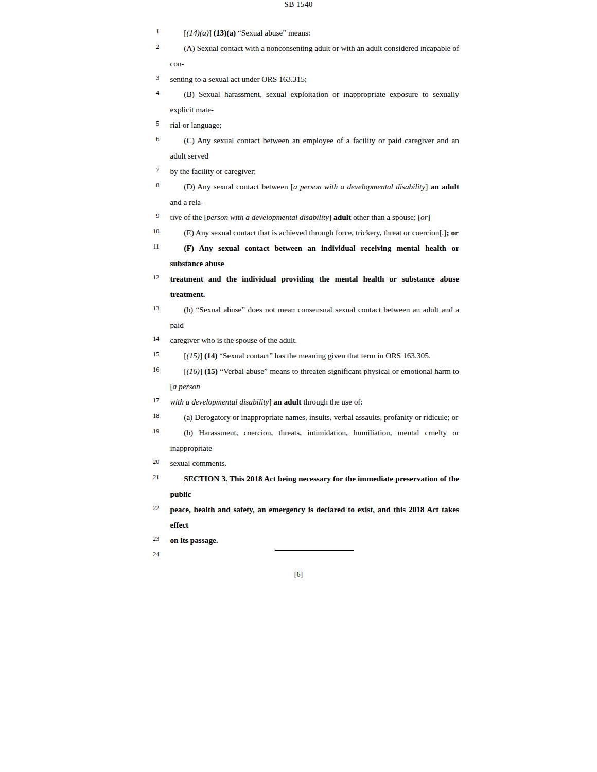SB 1540
| 1 | [ (14)(a) ] (13)(a) “Sexual abuse” means: |
| 2 | (A) Sexual contact with a nonconsenting adult or with an adult considered incapable of con- |
| 3 | senting to a sexual act under ORS 163.315; |
| 4 | (B) Sexual harassment, sexual exploitation or inappropriate exposure to sexually explicit mate- |
| 5 | rial or language; |
| 6 | (C) Any sexual contact between an employee of a facility or paid caregiver and an adult served |
| 7 | by the facility or caregiver; |
| 8 | (D) Any sexual contact between [ a person with a developmental disability ] an adult and a rela- |
| 9 | tive of the [ person with a developmental disability ] adult other than a spouse; [ or ] |
| 10 | (E) Any sexual contact that is achieved through force, trickery, threat or coercion[ . ] ; or |
| 11 | (F) Any sexual contact between an individual receiving mental health or substance abuse |
| 12 | treatment and the individual providing the mental health or substance abuse treatment. |
| 13 | (b) “Sexual abuse” does not mean consensual sexual contact between an adult and a paid |
| 14 | caregiver who is the spouse of the adult. |
| 15 | [ (15) ] (14) “Sexual contact” has the meaning given that term in ORS 163.305. |
| 16 | [ (16) ] (15) “Verbal abuse” means to threaten significant physical or emotional harm to [ a person |
| 17 | with a developmental disability ] an adult through the use of: |
| 18 | (a) Derogatory or inappropriate names, insults, verbal assaults, profanity or ridicule; or |
| 19 | (b) Harassment, coercion, threats, intimidation, humiliation, mental cruelty or inappropriate |
| 20 | sexual comments. |
| 21 | SECTION 3. This 2018 Act being necessary for the immediate preservation of the public |
| 22 | peace, health and safety, an emergency is declared to exist, and this 2018 Act takes effect |
| 23 | on its passage. |
| 24 | |
[6]